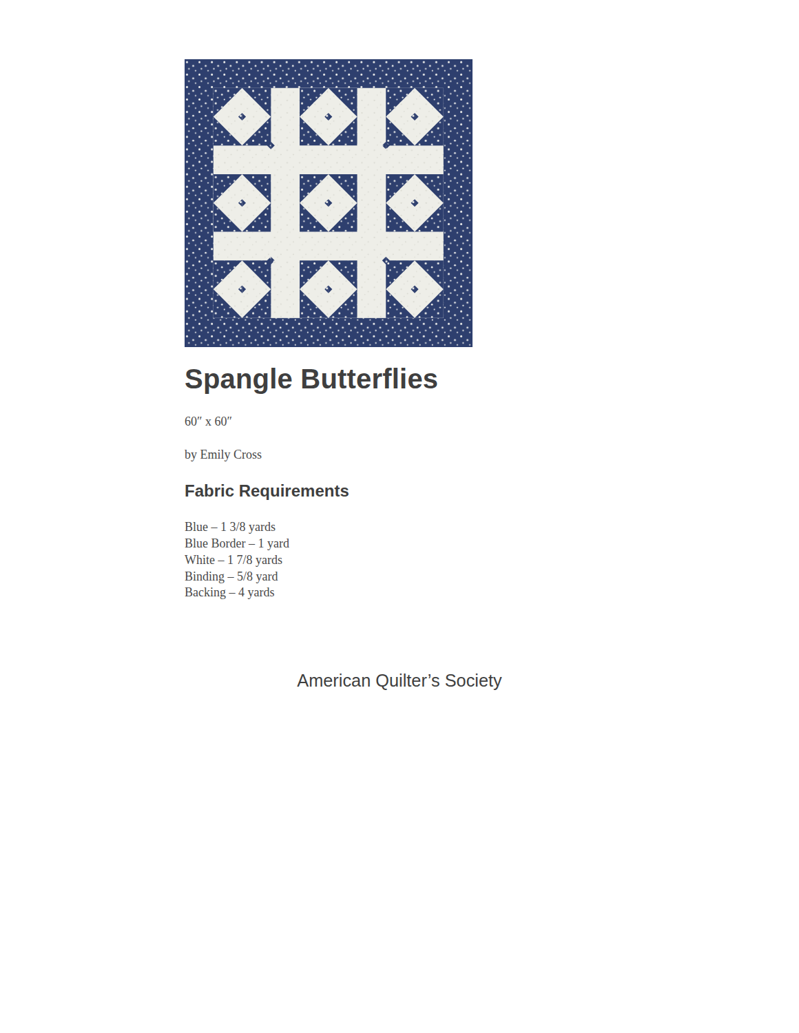Spangle Butterflies
60″ x 60″
by Emily Cross
Fabric Requirements
Blue – 1 3/8 yards
Blue Border – 1 yard
White – 1 7/8 yards
Binding – 5/8 yard
Backing – 4 yards
American Quilter’s Society